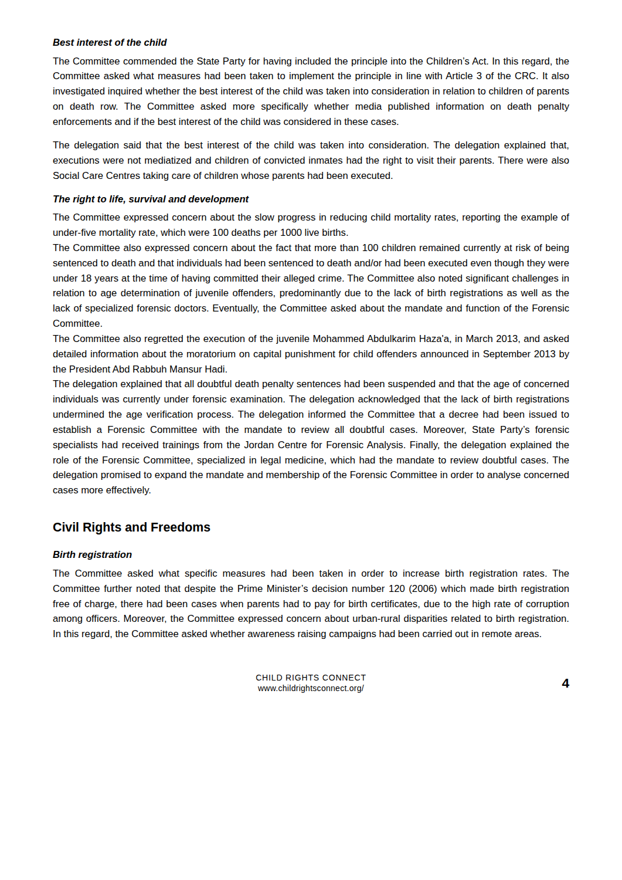Best interest of the child
The Committee commended the State Party for having included the principle into the Children’s Act. In this regard, the Committee asked what measures had been taken to implement the principle in line with Article 3 of the CRC. It also investigated inquired whether the best interest of the child was taken into consideration in relation to children of parents on death row. The Committee asked more specifically whether media published information on death penalty enforcements and if the best interest of the child was considered in these cases.
The delegation said that the best interest of the child was taken into consideration. The delegation explained that, executions were not mediatized and children of convicted inmates had the right to visit their parents. There were also Social Care Centres taking care of children whose parents had been executed.
The right to life, survival and development
The Committee expressed concern about the slow progress in reducing child mortality rates, reporting the example of under-five mortality rate, which were 100 deaths per 1000 live births.
The Committee also expressed concern about the fact that more than 100 children remained currently at risk of being sentenced to death and that individuals had been sentenced to death and/or had been executed even though they were under 18 years at the time of having committed their alleged crime. The Committee also noted significant challenges in relation to age determination of juvenile offenders, predominantly due to the lack of birth registrations as well as the lack of specialized forensic doctors. Eventually, the Committee asked about the mandate and function of the Forensic Committee.
The Committee also regretted the execution of the juvenile Mohammed Abdulkarim Haza'a, in March 2013, and asked detailed information about the moratorium on capital punishment for child offenders announced in September 2013 by the President Abd Rabbuh Mansur Hadi.
The delegation explained that all doubtful death penalty sentences had been suspended and that the age of concerned individuals was currently under forensic examination. The delegation acknowledged that the lack of birth registrations undermined the age verification process. The delegation informed the Committee that a decree had been issued to establish a Forensic Committee with the mandate to review all doubtful cases. Moreover, State Party’s forensic specialists had received trainings from the Jordan Centre for Forensic Analysis. Finally, the delegation explained the role of the Forensic Committee, specialized in legal medicine, which had the mandate to review doubtful cases. The delegation promised to expand the mandate and membership of the Forensic Committee in order to analyse concerned cases more effectively.
Civil Rights and Freedoms
Birth registration
The Committee asked what specific measures had been taken in order to increase birth registration rates. The Committee further noted that despite the Prime Minister’s decision number 120 (2006) which made birth registration free of charge, there had been cases when parents had to pay for birth certificates, due to the high rate of corruption among officers. Moreover, the Committee expressed concern about urban-rural disparities related to birth registration. In this regard, the Committee asked whether awareness raising campaigns had been carried out in remote areas.
CHILD RIGHTS CONNECT
www.childrightsconnect.org/
4